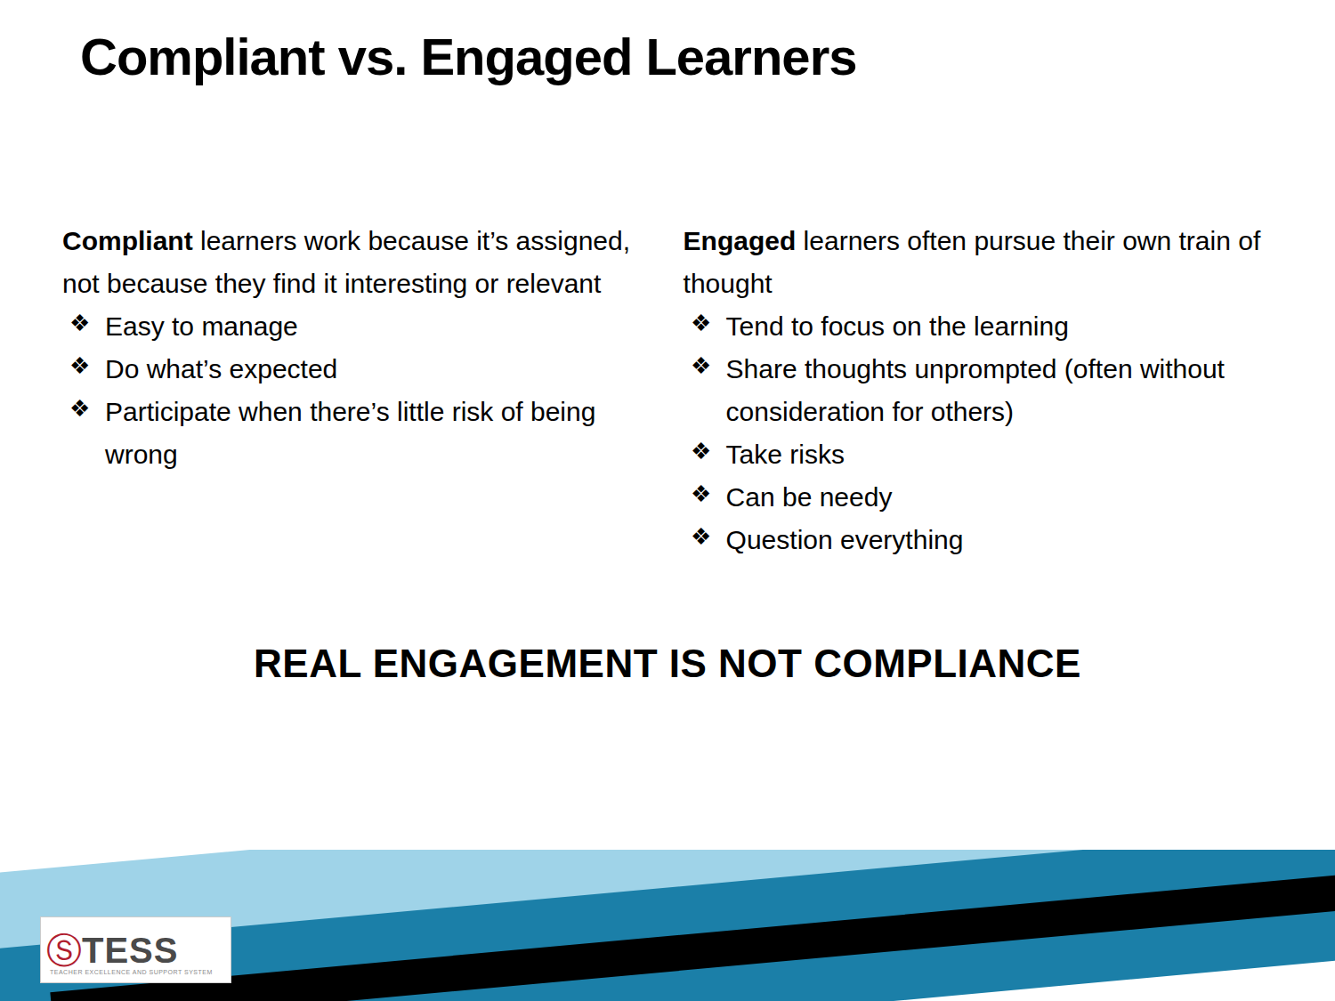Compliant vs. Engaged Learners
Compliant learners work because it’s assigned, not because they find it interesting or relevant
Easy to manage
Do what’s expected
Participate when there’s little risk of being wrong
Engaged learners often pursue their own train of thought
Tend to focus on the learning
Share thoughts unprompted (often without consideration for others)
Take risks
Can be needy
Question everything
REAL ENGAGEMENT IS NOT COMPLIANCE
ⓈTESS TEACHER EXCELLENCE AND SUPPORT SYSTEM